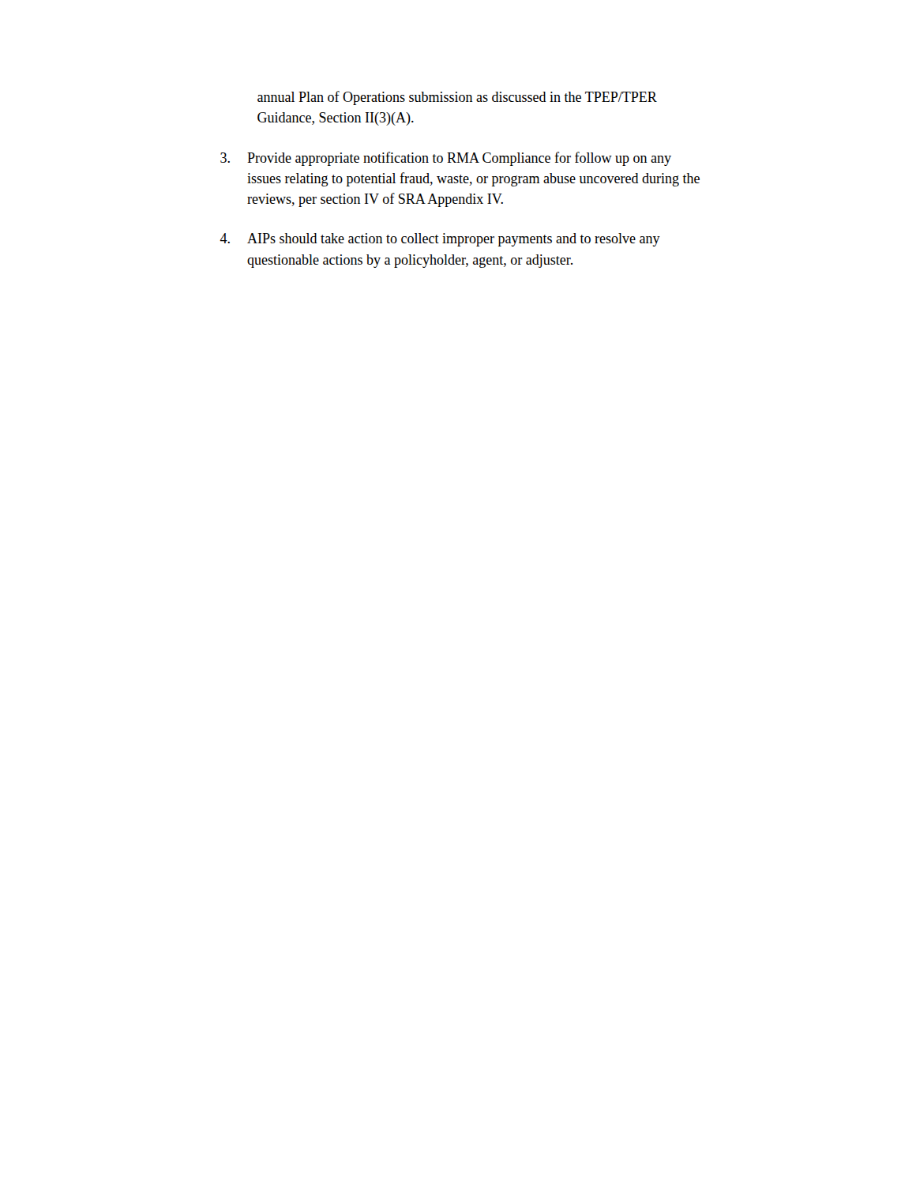annual Plan of Operations submission as discussed in the TPEP/TPER Guidance, Section II(3)(A).
3. Provide appropriate notification to RMA Compliance for follow up on any issues relating to potential fraud, waste, or program abuse uncovered during the reviews, per section IV of SRA Appendix IV.
4. AIPs should take action to collect improper payments and to resolve any questionable actions by a policyholder, agent, or adjuster.